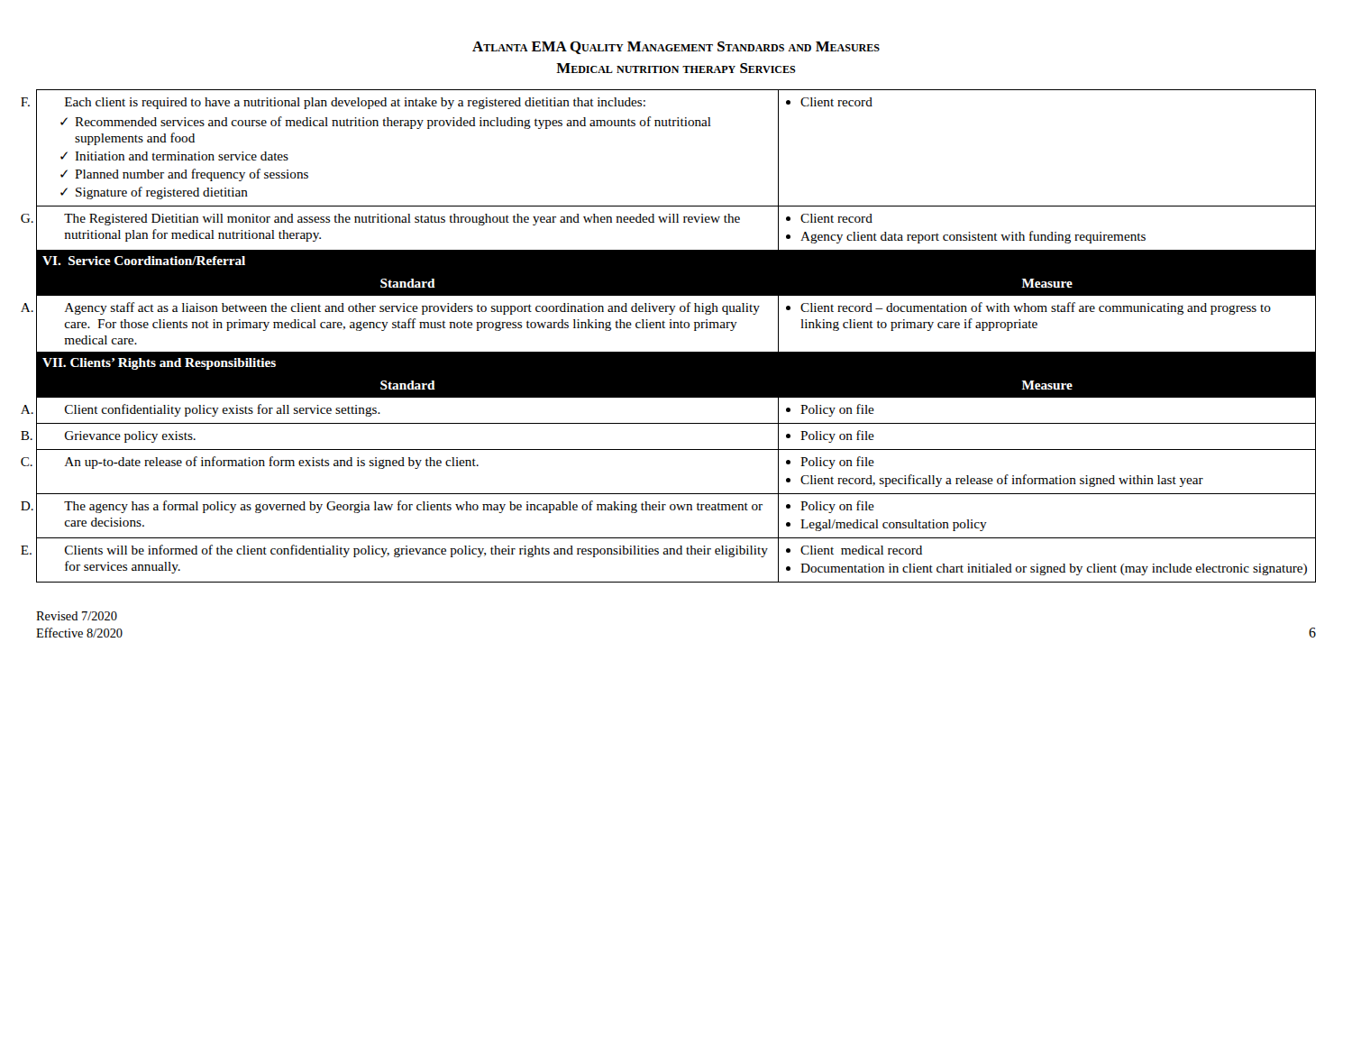Atlanta EMA Quality Management Standards and Measures
Medical nutrition therapy Services
| F. Each client is required to have a nutritional plan developed at intake by a registered dietitian that includes: Recommended services and course of medical nutrition therapy provided including types and amounts of nutritional supplements and food Initiation and termination service dates Planned number and frequency of sessions Signature of registered dietitian | Client record |
| G. The Registered Dietitian will monitor and assess the nutritional status throughout the year and when needed will review the nutritional plan for medical nutritional therapy. | Client record Agency client data report consistent with funding requirements |
| VI. Service Coordination/Referral |
| Standard | Measure |
| A. Agency staff act as a liaison between the client and other service providers to support coordination and delivery of high quality care. For those clients not in primary medical care, agency staff must note progress towards linking the client into primary medical care. | Client record – documentation of with whom staff are communicating and progress to linking client to primary care if appropriate |
| VII. Clients’ Rights and Responsibilities |
| Standard | Measure |
| A. Client confidentiality policy exists for all service settings. | Policy on file |
| B. Grievance policy exists. | Policy on file |
| C. An up-to-date release of information form exists and is signed by the client. | Policy on file Client record, specifically a release of information signed within last year |
| D. The agency has a formal policy as governed by Georgia law for clients who may be incapable of making their own treatment or care decisions. | Policy on file Legal/medical consultation policy |
| E. Clients will be informed of the client confidentiality policy, grievance policy, their rights and responsibilities and their eligibility for services annually. | Client medical record Documentation in client chart initialed or signed by client (may include electronic signature) |
Revised 7/2020
Effective 8/2020
6